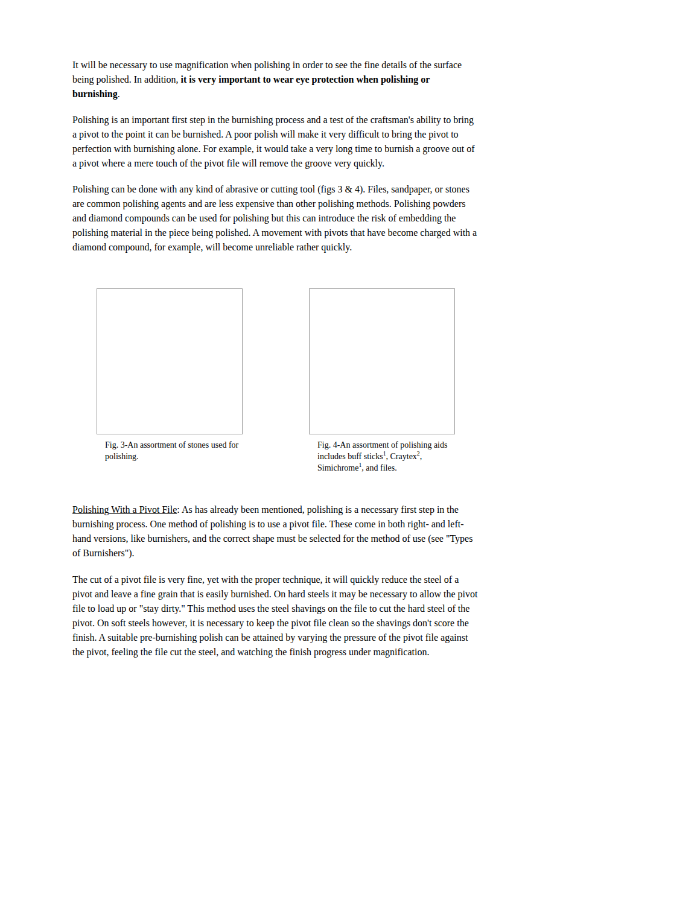It will be necessary to use magnification when polishing in order to see the fine details of the surface being polished. In addition, it is very important to wear eye protection when polishing or burnishing.
Polishing is an important first step in the burnishing process and a test of the craftsman's ability to bring a pivot to the point it can be burnished. A poor polish will make it very difficult to bring the pivot to perfection with burnishing alone. For example, it would take a very long time to burnish a groove out of a pivot where a mere touch of the pivot file will remove the groove very quickly.
Polishing can be done with any kind of abrasive or cutting tool (figs 3 & 4). Files, sandpaper, or stones are common polishing agents and are less expensive than other polishing methods. Polishing powders and diamond compounds can be used for polishing but this can introduce the risk of embedding the polishing material in the piece being polished. A movement with pivots that have become charged with a diamond compound, for example, will become unreliable rather quickly.
Fig. 3-An assortment of stones used for polishing.
Fig. 4-An assortment of polishing aids includes buff sticks1, Craytex2, Simichrome1, and files.
Polishing With a Pivot File: As has already been mentioned, polishing is a necessary first step in the burnishing process. One method of polishing is to use a pivot file. These come in both right- and left-hand versions, like burnishers, and the correct shape must be selected for the method of use (see "Types of Burnishers").
The cut of a pivot file is very fine, yet with the proper technique, it will quickly reduce the steel of a pivot and leave a fine grain that is easily burnished. On hard steels it may be necessary to allow the pivot file to load up or "stay dirty." This method uses the steel shavings on the file to cut the hard steel of the pivot. On soft steels however, it is necessary to keep the pivot file clean so the shavings don't score the finish. A suitable pre-burnishing polish can be attained by varying the pressure of the pivot file against the pivot, feeling the file cut the steel, and watching the finish progress under magnification.